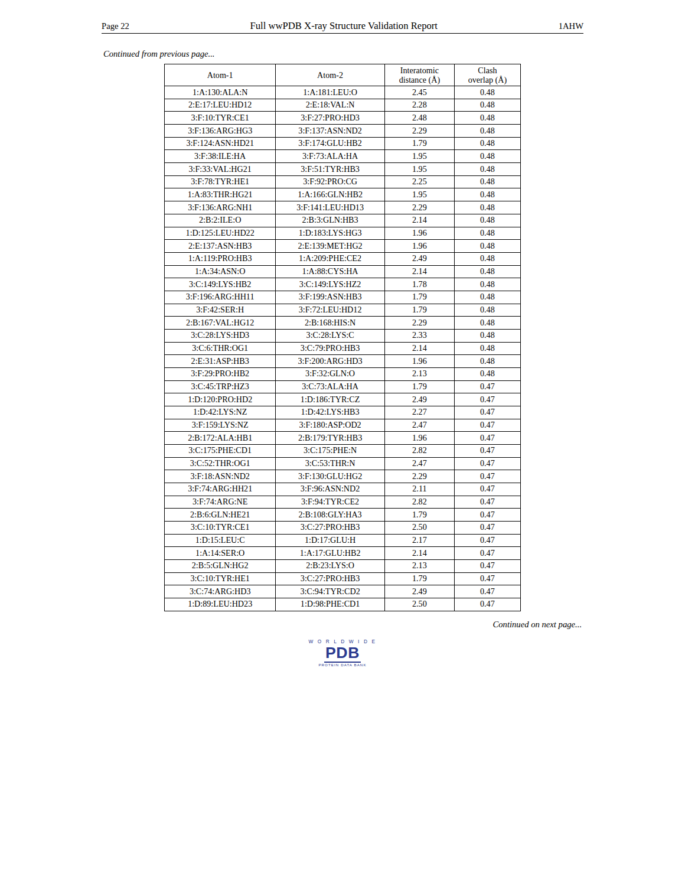Page 22
Full wwPDB X-ray Structure Validation Report
1AHW
Continued from previous page...
| Atom-1 | Atom-2 | Interatomic distance (Å) | Clash overlap (Å) |
| --- | --- | --- | --- |
| 1:A:130:ALA:N | 1:A:181:LEU:O | 2.45 | 0.48 |
| 2:E:17:LEU:HD12 | 2:E:18:VAL:N | 2.28 | 0.48 |
| 3:F:10:TYR:CE1 | 3:F:27:PRO:HD3 | 2.48 | 0.48 |
| 3:F:136:ARG:HG3 | 3:F:137:ASN:ND2 | 2.29 | 0.48 |
| 3:F:124:ASN:HD21 | 3:F:174:GLU:HB2 | 1.79 | 0.48 |
| 3:F:38:ILE:HA | 3:F:73:ALA:HA | 1.95 | 0.48 |
| 3:F:33:VAL:HG21 | 3:F:51:TYR:HB3 | 1.95 | 0.48 |
| 3:F:78:TYR:HE1 | 3:F:92:PRO:CG | 2.25 | 0.48 |
| 1:A:83:THR:HG21 | 1:A:166:GLN:HB2 | 1.95 | 0.48 |
| 3:F:136:ARG:NH1 | 3:F:141:LEU:HD13 | 2.29 | 0.48 |
| 2:B:2:ILE:O | 2:B:3:GLN:HB3 | 2.14 | 0.48 |
| 1:D:125:LEU:HD22 | 1:D:183:LYS:HG3 | 1.96 | 0.48 |
| 2:E:137:ASN:HB3 | 2:E:139:MET:HG2 | 1.96 | 0.48 |
| 1:A:119:PRO:HB3 | 1:A:209:PHE:CE2 | 2.49 | 0.48 |
| 1:A:34:ASN:O | 1:A:88:CYS:HA | 2.14 | 0.48 |
| 3:C:149:LYS:HB2 | 3:C:149:LYS:HZ2 | 1.78 | 0.48 |
| 3:F:196:ARG:HH11 | 3:F:199:ASN:HB3 | 1.79 | 0.48 |
| 3:F:42:SER:H | 3:F:72:LEU:HD12 | 1.79 | 0.48 |
| 2:B:167:VAL:HG12 | 2:B:168:HIS:N | 2.29 | 0.48 |
| 3:C:28:LYS:HD3 | 3:C:28:LYS:C | 2.33 | 0.48 |
| 3:C:6:THR:OG1 | 3:C:79:PRO:HB3 | 2.14 | 0.48 |
| 2:E:31:ASP:HB3 | 3:F:200:ARG:HD3 | 1.96 | 0.48 |
| 3:F:29:PRO:HB2 | 3:F:32:GLN:O | 2.13 | 0.48 |
| 3:C:45:TRP:HZ3 | 3:C:73:ALA:HA | 1.79 | 0.47 |
| 1:D:120:PRO:HD2 | 1:D:186:TYR:CZ | 2.49 | 0.47 |
| 1:D:42:LYS:NZ | 1:D:42:LYS:HB3 | 2.27 | 0.47 |
| 3:F:159:LYS:NZ | 3:F:180:ASP:OD2 | 2.47 | 0.47 |
| 2:B:172:ALA:HB1 | 2:B:179:TYR:HB3 | 1.96 | 0.47 |
| 3:C:175:PHE:CD1 | 3:C:175:PHE:N | 2.82 | 0.47 |
| 3:C:52:THR:OG1 | 3:C:53:THR:N | 2.47 | 0.47 |
| 3:F:18:ASN:ND2 | 3:F:130:GLU:HG2 | 2.29 | 0.47 |
| 3:F:74:ARG:HH21 | 3:F:96:ASN:ND2 | 2.11 | 0.47 |
| 3:F:74:ARG:NE | 3:F:94:TYR:CE2 | 2.82 | 0.47 |
| 2:B:6:GLN:HE21 | 2:B:108:GLY:HA3 | 1.79 | 0.47 |
| 3:C:10:TYR:CE1 | 3:C:27:PRO:HB3 | 2.50 | 0.47 |
| 1:D:15:LEU:C | 1:D:17:GLU:H | 2.17 | 0.47 |
| 1:A:14:SER:O | 1:A:17:GLU:HB2 | 2.14 | 0.47 |
| 2:B:5:GLN:HG2 | 2:B:23:LYS:O | 2.13 | 0.47 |
| 3:C:10:TYR:HE1 | 3:C:27:PRO:HB3 | 1.79 | 0.47 |
| 3:C:74:ARG:HD3 | 3:C:94:TYR:CD2 | 2.49 | 0.47 |
| 1:D:89:LEU:HD23 | 1:D:98:PHE:CD1 | 2.50 | 0.47 |
Continued on next page...
W O R L D W I D E PDB PROTEIN DATA BANK